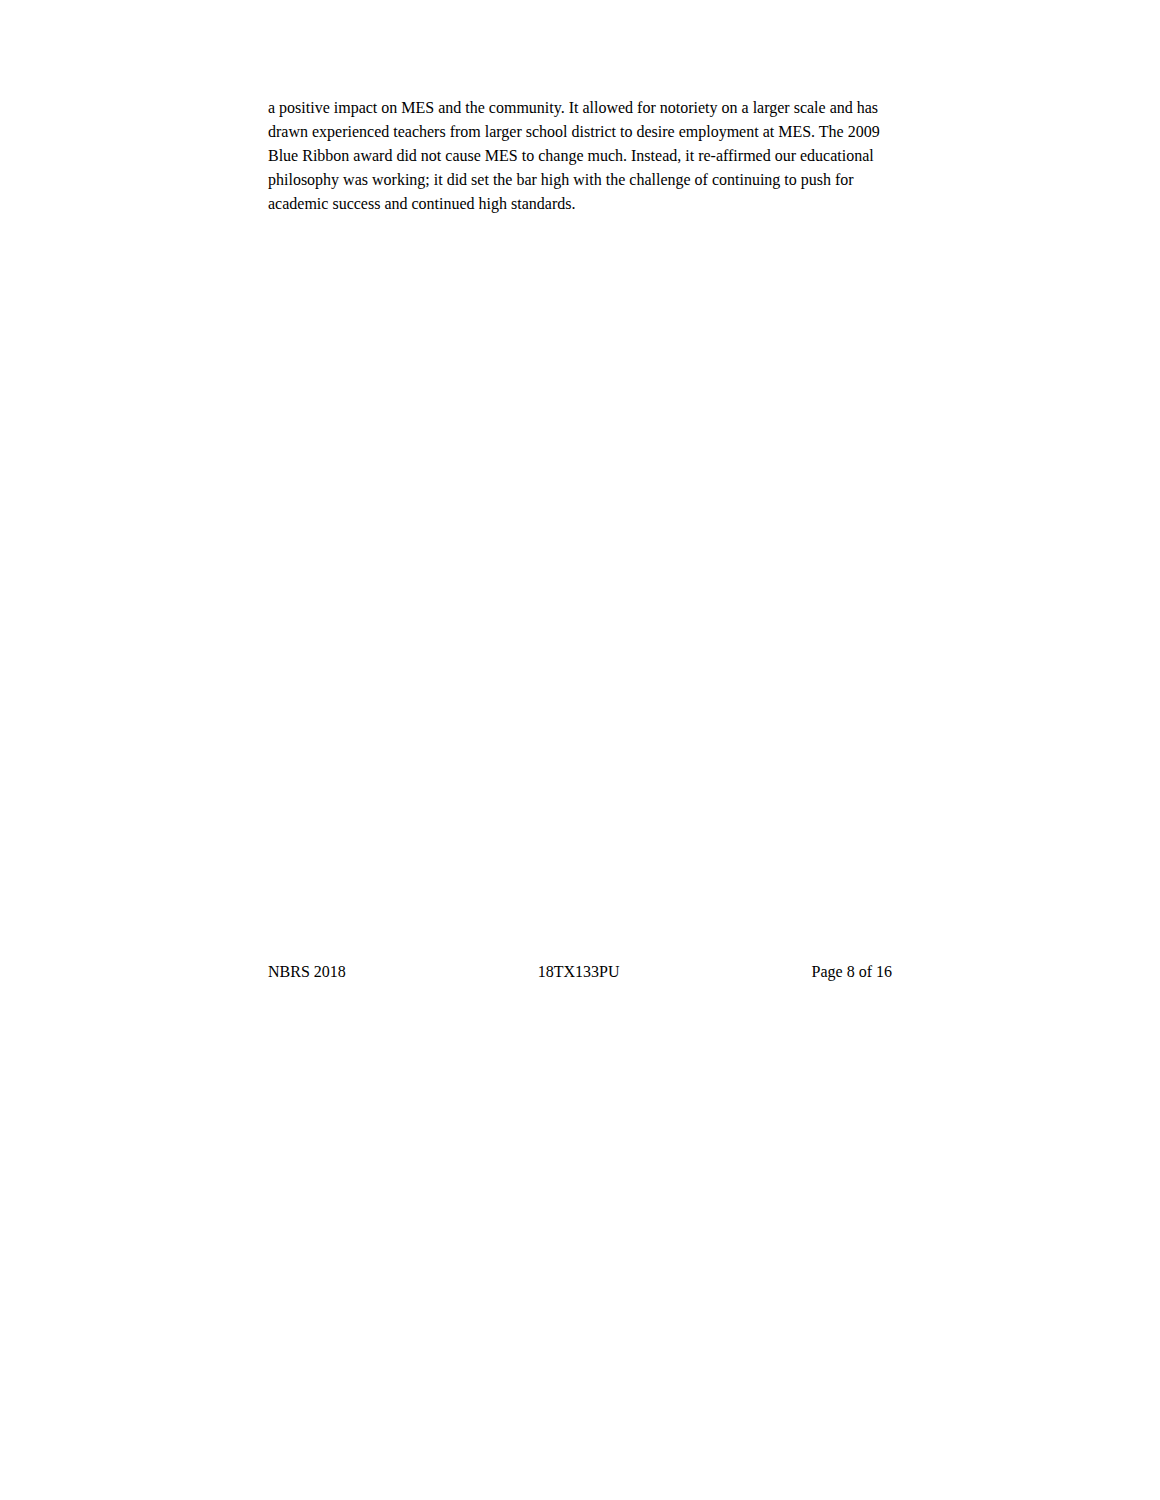a positive impact on MES and the community. It allowed for notoriety on a larger scale and has drawn experienced teachers from larger school district to desire employment at MES. The 2009 Blue Ribbon award did not cause MES to change much. Instead, it re-affirmed our educational philosophy was working; it did set the bar high with the challenge of continuing to push for academic success and continued high standards.
NBRS 2018 18TX133PU Page 8 of 16